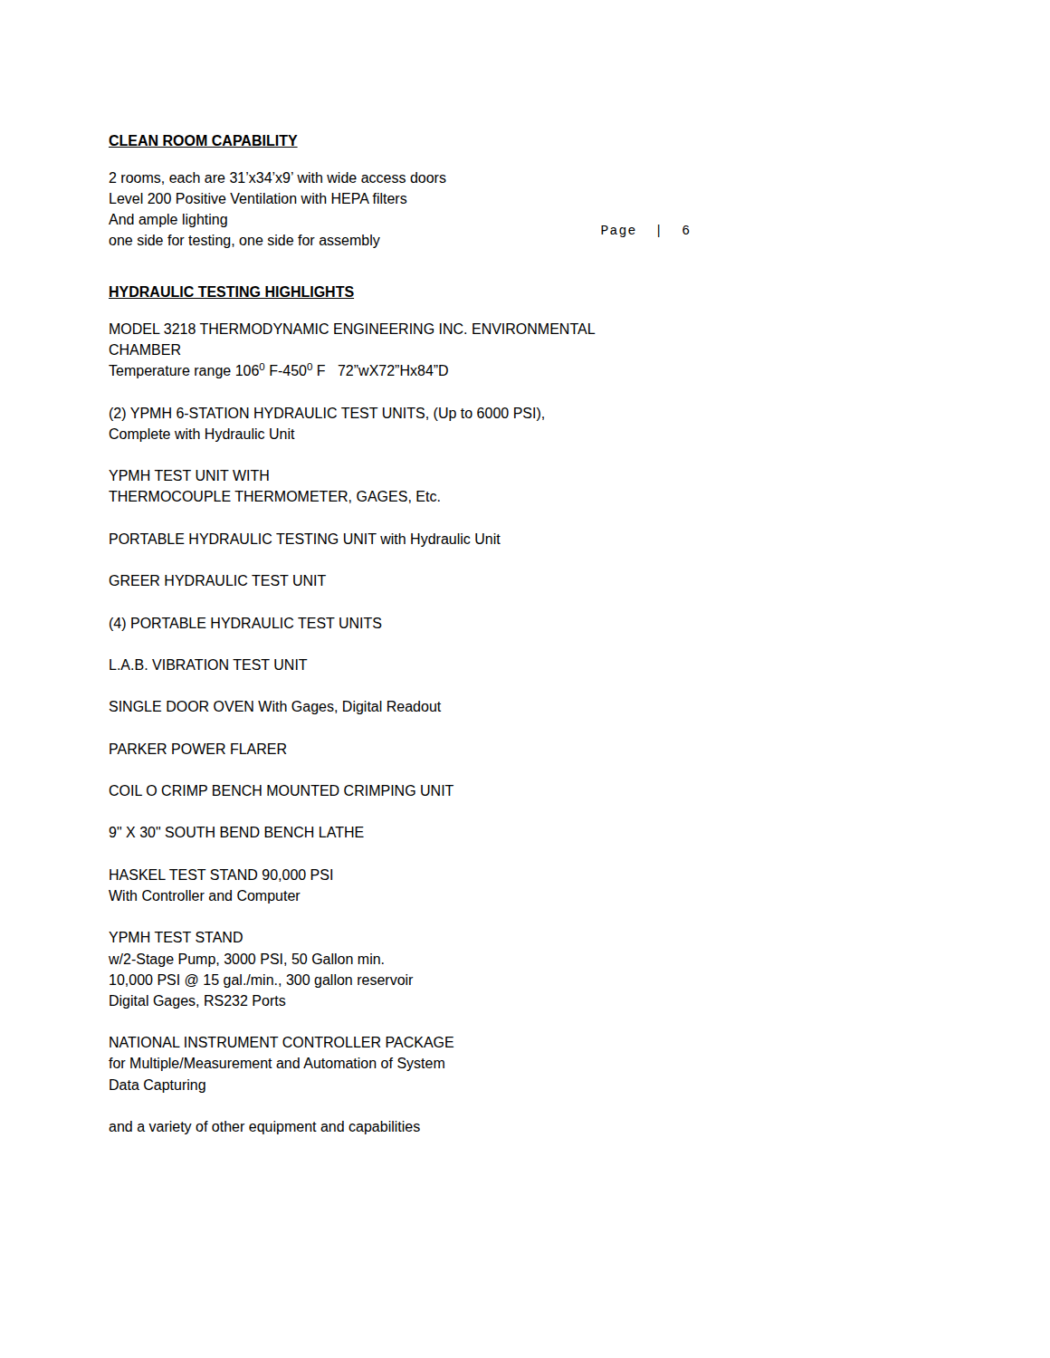Page | 6
CLEAN ROOM CAPABILITY
2 rooms, each are 31’x34’x9’ with wide access doors
Level 200 Positive Ventilation with HEPA filters
And ample lighting
one side for testing, one side for assembly
HYDRAULIC TESTING HIGHLIGHTS
MODEL 3218 THERMODYNAMIC ENGINEERING INC. ENVIRONMENTAL CHAMBER
Temperature range 1060 F-4500 F 72”wX72”Hx84”D
(2) YPMH 6-STATION HYDRAULIC TEST UNITS, (Up to 6000 PSI),
Complete with Hydraulic Unit
YPMH TEST UNIT WITH
THERMOCOUPLE THERMOMETER, GAGES, Etc.
PORTABLE HYDRAULIC TESTING UNIT with Hydraulic Unit
GREER HYDRAULIC TEST UNIT
(4) PORTABLE HYDRAULIC TEST UNITS
L.A.B. VIBRATION TEST UNIT
SINGLE DOOR OVEN With Gages, Digital Readout
PARKER POWER FLARER
COIL O CRIMP BENCH MOUNTED CRIMPING UNIT
9" X 30" SOUTH BEND BENCH LATHE
HASKEL TEST STAND 90,000 PSI
With Controller and Computer
YPMH TEST STAND
w/2-Stage Pump, 3000 PSI, 50 Gallon min.
10,000 PSI @ 15 gal./min., 300 gallon reservoir
Digital Gages, RS232 Ports
NATIONAL INSTRUMENT CONTROLLER PACKAGE
for Multiple/Measurement and Automation of System
Data Capturing
and a variety of other equipment and capabilities